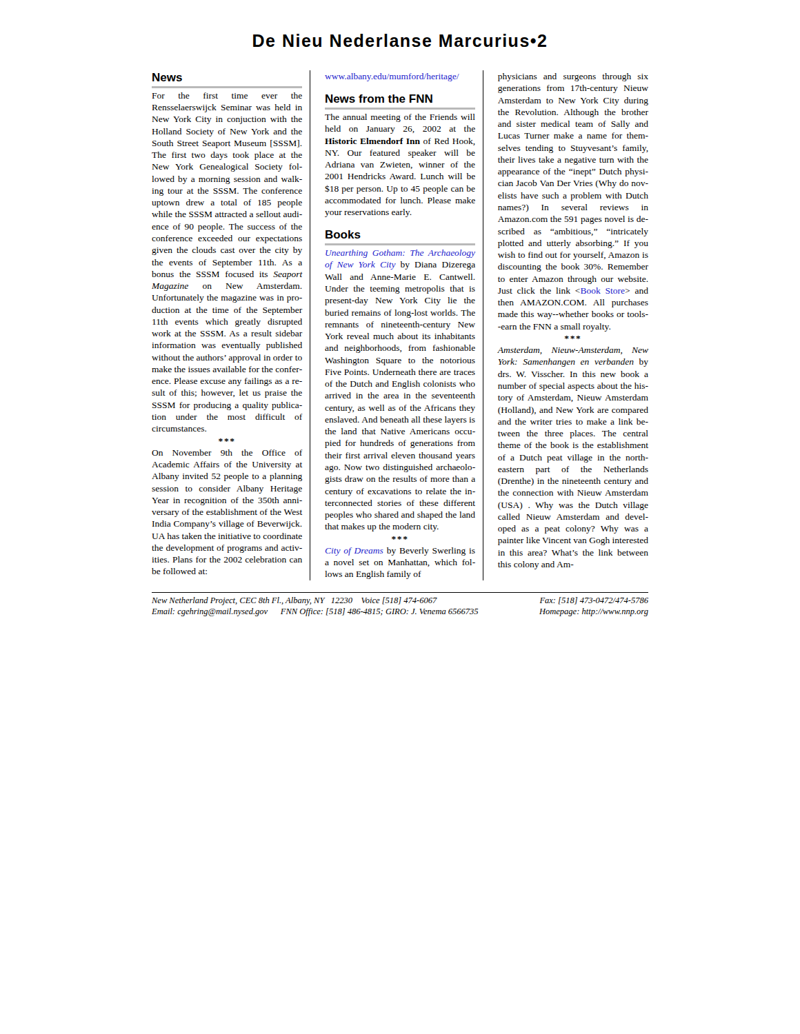De Nieu Nederlanse Marcurius•2
News
For the first time ever the Rensselaerswijck Seminar was held in New York City in conjuction with the Holland Society of New York and the South Street Seaport Museum [SSSM]. The first two days took place at the New York Genealogical Society followed by a morning session and walking tour at the SSSM. The conference uptown drew a total of 185 people while the SSSM attracted a sellout audience of 90 people. The success of the conference exceeded our expectations given the clouds cast over the city by the events of September 11th. As a bonus the SSSM focused its Seaport Magazine on New Amsterdam. Unfortunately the magazine was in production at the time of the September 11th events which greatly disrupted work at the SSSM. As a result sidebar information was eventually published without the authors’ approval in order to make the issues available for the conference. Please excuse any failings as a result of this; however, let us praise the SSSM for producing a quality publication under the most difficult of circumstances.
***
On November 9th the Office of Academic Affairs of the University at Albany invited 52 people to a planning session to consider Albany Heritage Year in recognition of the 350th anniversary of the establishment of the West India Company’s village of Beverwijck. UA has taken the initiative to coordinate the development of programs and activities. Plans for the 2002 celebration can be followed at:
www.albany.edu/mumford/heritage/
News from the FNN
The annual meeting of the Friends will held on January 26, 2002 at the Historic Elmendorf Inn of Red Hook, NY. Our featured speaker will be Adriana van Zwieten, winner of the 2001 Hendricks Award. Lunch will be $18 per person. Up to 45 people can be accommodated for lunch. Please make your reservations early.
Books
Unearthing Gotham: The Archaeology of New York City by Diana Dizerega Wall and Anne-Marie E. Cantwell. Under the teeming metropolis that is present-day New York City lie the buried remains of long-lost worlds. The remnants of nineteenth-century New York reveal much about its inhabitants and neighborhoods, from fashionable Washington Square to the notorious Five Points. Underneath there are traces of the Dutch and English colonists who arrived in the area in the seventeenth century, as well as of the Africans they enslaved. And beneath all these layers is the land that Native Americans occupied for hundreds of generations from their first arrival eleven thousand years ago. Now two distinguished archaeologists draw on the results of more than a century of excavations to relate the interconnected stories of these different peoples who shared and shaped the land that makes up the modern city.
***
City of Dreams by Beverly Swerling is a novel set on Manhattan, which follows an English family of
physicians and surgeons through six generations from 17th-century Nieuw Amsterdam to New York City during the Revolution. Although the brother and sister medical team of Sally and Lucas Turner make a name for themselves tending to Stuyvesant’s family, their lives take a negative turn with the appearance of the “inept” Dutch physician Jacob Van Der Vries (Why do novelists have such a problem with Dutch names?) In several reviews in Amazon.com the 591 pages novel is described as “ambitious,” “intricately plotted and utterly absorbing.” If you wish to find out for yourself, Amazon is discounting the book 30%. Remember to enter Amazon through our website. Just click the link <Book Store> and then AMAZON.COM. All purchases made this way--whether books or tools--earn the FNN a small royalty.
***
Amsterdam, Nieuw-Amsterdam, New York: Samenhangen en verbanden by drs. W. Visscher. In this new book a number of special aspects about the history of Amsterdam, Nieuw Amsterdam (Holland), and New York are compared and the writer tries to make a link between the three places. The central theme of the book is the establishment of a Dutch peat village in the north-eastern part of the Netherlands (Drenthe) in the nineteenth century and the connection with Nieuw Amsterdam (USA) . Why was the Dutch village called Nieuw Amsterdam and developed as a peat colony? Why was a painter like Vincent van Gogh interested in this area? What’s the link between this colony and Am-
New Netherland Project, CEC 8th Fl., Albany, NY 12230 Voice [518] 474-6067 Fax: [518] 473-0472/474-5786
Email: cgehring@mail.nysed.gov FNN Office: [518] 486-4815; GIRO: J. Venema 6566735 Homepage: http://www.nnp.org